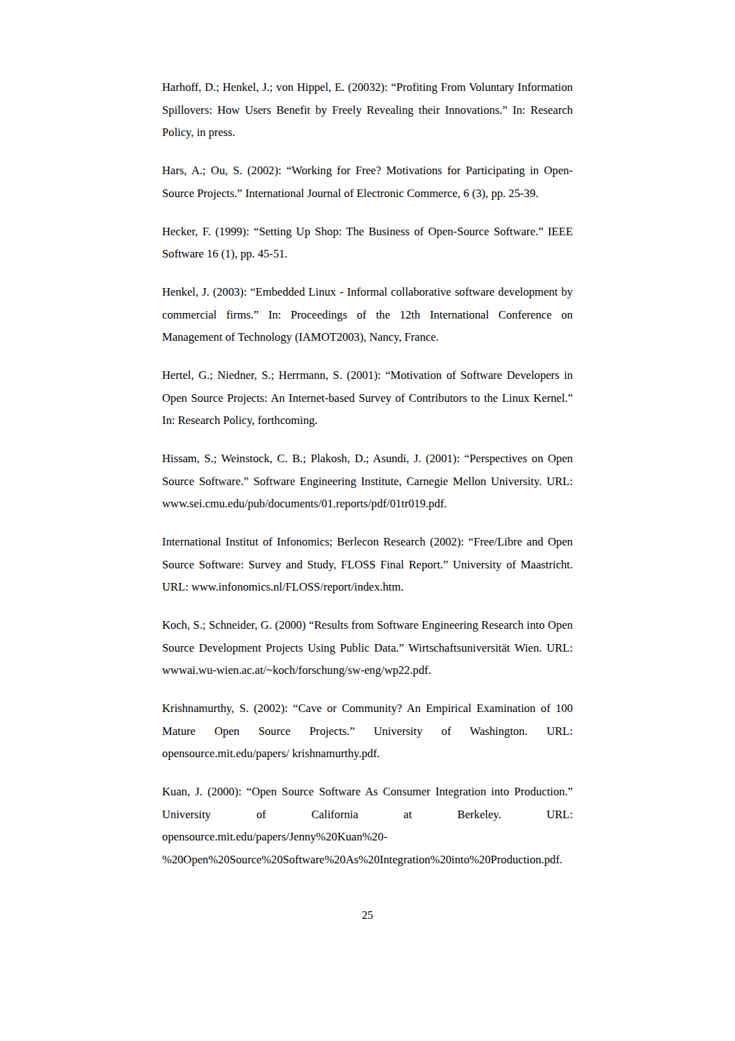Harhoff, D.; Henkel, J.; von Hippel, E. (20032): “Profiting From Voluntary Information Spillovers: How Users Benefit by Freely Revealing their Innovations.” In: Research Policy, in press.
Hars, A.; Ou, S. (2002): “Working for Free? Motivations for Participating in Open-Source Projects.” International Journal of Electronic Commerce, 6 (3), pp. 25-39.
Hecker, F. (1999): “Setting Up Shop: The Business of Open-Source Software.” IEEE Software 16 (1), pp. 45-51.
Henkel, J. (2003): “Embedded Linux - Informal collaborative software development by commercial firms.” In: Proceedings of the 12th International Conference on Management of Technology (IAMOT2003), Nancy, France.
Hertel, G.; Niedner, S.; Herrmann, S. (2001): “Motivation of Software Developers in Open Source Projects: An Internet-based Survey of Contributors to the Linux Kernel.” In: Research Policy, forthcoming.
Hissam, S.; Weinstock, C. B.; Plakosh, D.; Asundi, J. (2001): “Perspectives on Open Source Software.” Software Engineering Institute, Carnegie Mellon University. URL: www.sei.cmu.edu/pub/documents/01.reports/pdf/01tr019.pdf.
International Institut of Infonomics; Berlecon Research (2002): “Free/Libre and Open Source Software: Survey and Study, FLOSS Final Report.” University of Maastricht. URL: www.infonomics.nl/FLOSS/report/index.htm.
Koch, S.; Schneider, G. (2000) “Results from Software Engineering Research into Open Source Development Projects Using Public Data.” Wirtschaftsuniversität Wien. URL: wwwai.wu-wien.ac.at/~koch/forschung/sw-eng/wp22.pdf.
Krishnamurthy, S. (2002): “Cave or Community? An Empirical Examination of 100 Mature Open Source Projects.” University of Washington. URL: opensource.mit.edu/papers/ krishnamurthy.pdf.
Kuan, J. (2000): “Open Source Software As Consumer Integration into Production.” University of California at Berkeley. URL: opensource.mit.edu/papers/Jenny%20Kuan%20-%20Open%20Source%20Software%20As%20Integration%20into%20Production.pdf.
25